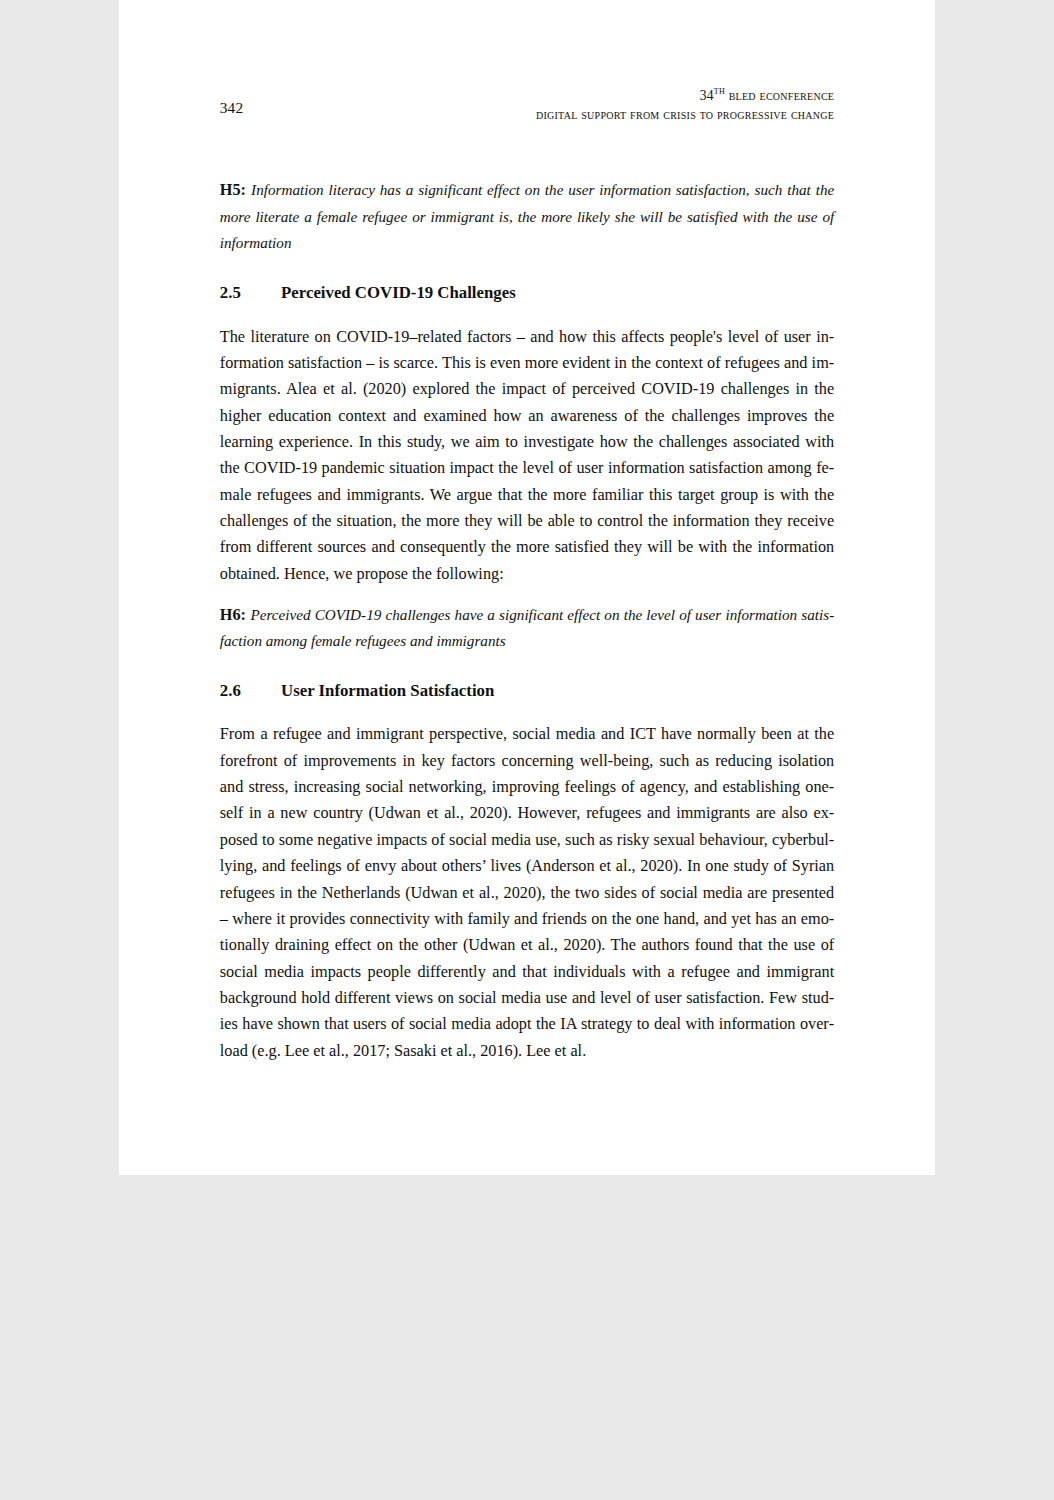342
34th Bled eConference Digital Support from Crisis to Progressive Change
H5: Information literacy has a significant effect on the user information satisfaction, such that the more literate a female refugee or immigrant is, the more likely she will be satisfied with the use of information
2.5 Perceived COVID-19 Challenges
The literature on COVID-19–related factors – and how this affects people's level of user information satisfaction – is scarce. This is even more evident in the context of refugees and immigrants. Alea et al. (2020) explored the impact of perceived COVID-19 challenges in the higher education context and examined how an awareness of the challenges improves the learning experience. In this study, we aim to investigate how the challenges associated with the COVID-19 pandemic situation impact the level of user information satisfaction among female refugees and immigrants. We argue that the more familiar this target group is with the challenges of the situation, the more they will be able to control the information they receive from different sources and consequently the more satisfied they will be with the information obtained. Hence, we propose the following:
H6: Perceived COVID-19 challenges have a significant effect on the level of user information satisfaction among female refugees and immigrants
2.6 User Information Satisfaction
From a refugee and immigrant perspective, social media and ICT have normally been at the forefront of improvements in key factors concerning well-being, such as reducing isolation and stress, increasing social networking, improving feelings of agency, and establishing oneself in a new country (Udwan et al., 2020). However, refugees and immigrants are also exposed to some negative impacts of social media use, such as risky sexual behaviour, cyberbullying, and feelings of envy about others’ lives (Anderson et al., 2020). In one study of Syrian refugees in the Netherlands (Udwan et al., 2020), the two sides of social media are presented – where it provides connectivity with family and friends on the one hand, and yet has an emotionally draining effect on the other (Udwan et al., 2020). The authors found that the use of social media impacts people differently and that individuals with a refugee and immigrant background hold different views on social media use and level of user satisfaction. Few studies have shown that users of social media adopt the IA strategy to deal with information overload (e.g. Lee et al., 2017; Sasaki et al., 2016). Lee et al.